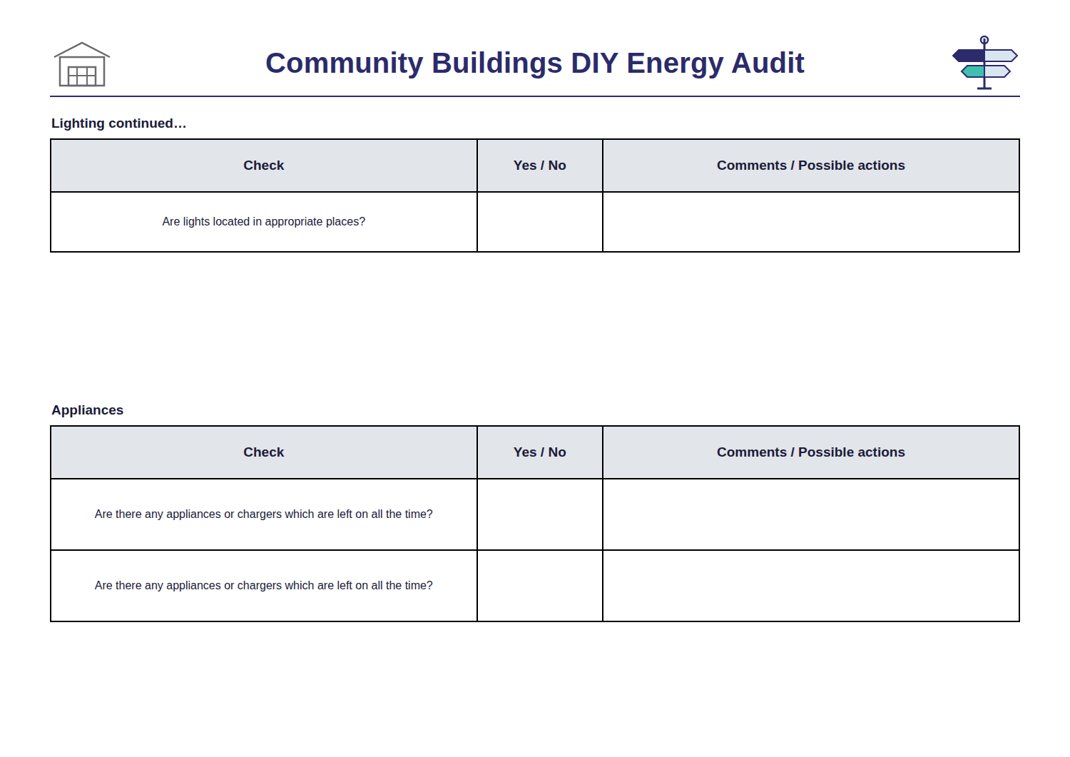Community Buildings DIY Energy Audit
Lighting continued…
| Check | Yes / No | Comments / Possible actions |
| --- | --- | --- |
| Are lights located in appropriate places? | | |
Appliances
| Check | Yes / No | Comments / Possible actions |
| --- | --- | --- |
| Are there any appliances or chargers which are left on all the time? | | |
| Are there any appliances or chargers which are left on all the time? | | |